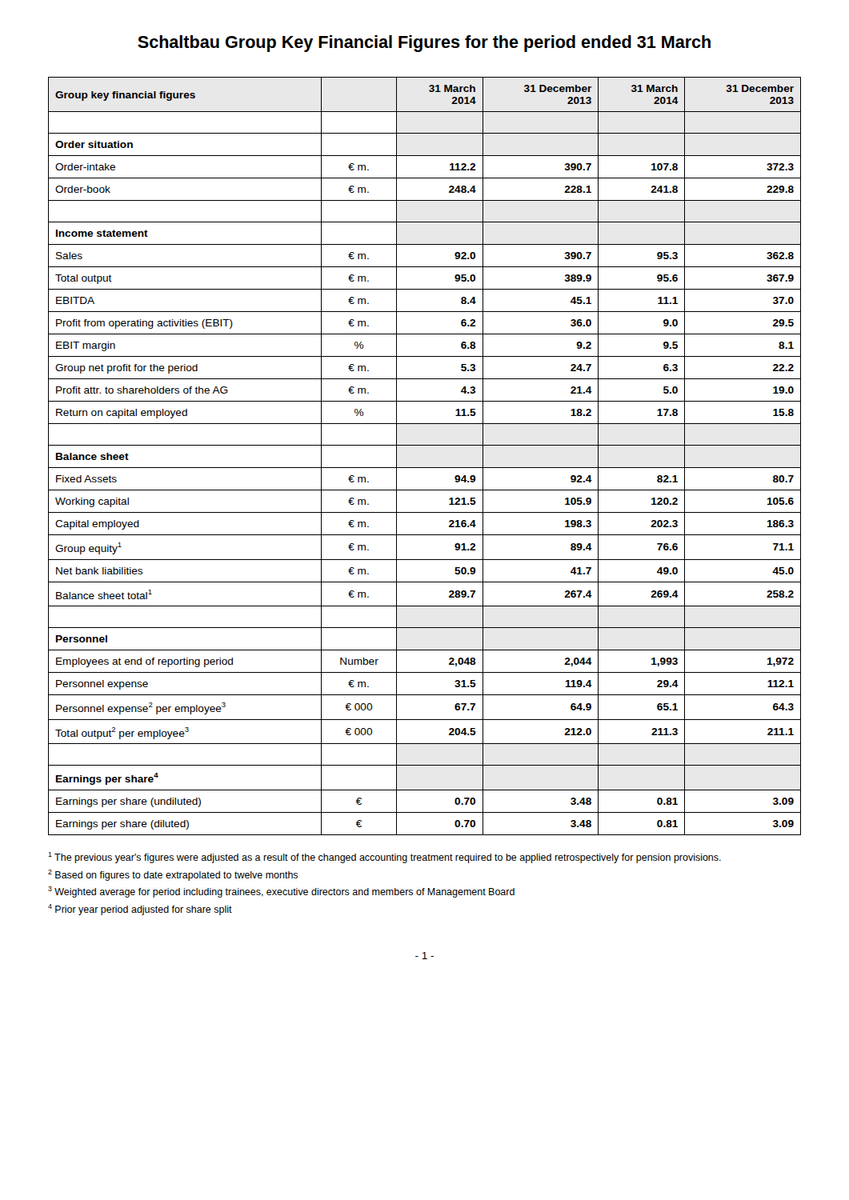Schaltbau Group Key Financial Figures for the period ended 31 March
| Group key financial figures | | 31 March 2014 | 31 December 2013 | 31 March 2014 | 31 December 2013 |
| --- | --- | --- | --- | --- | --- |
| Order situation | | | | | |
| Order-intake | € m. | 112.2 | 390.7 | 107.8 | 372.3 |
| Order-book | € m. | 248.4 | 228.1 | 241.8 | 229.8 |
| Income statement | | | | | |
| Sales | € m. | 92.0 | 390.7 | 95.3 | 362.8 |
| Total output | € m. | 95.0 | 389.9 | 95.6 | 367.9 |
| EBITDA | € m. | 8.4 | 45.1 | 11.1 | 37.0 |
| Profit from operating activities (EBIT) | € m. | 6.2 | 36.0 | 9.0 | 29.5 |
| EBIT margin | % | 6.8 | 9.2 | 9.5 | 8.1 |
| Group net profit for the period | € m. | 5.3 | 24.7 | 6.3 | 22.2 |
| Profit attr. to shareholders of the AG | € m. | 4.3 | 21.4 | 5.0 | 19.0 |
| Return on capital employed | % | 11.5 | 18.2 | 17.8 | 15.8 |
| Balance sheet | | | | | |
| Fixed Assets | € m. | 94.9 | 92.4 | 82.1 | 80.7 |
| Working capital | € m. | 121.5 | 105.9 | 120.2 | 105.6 |
| Capital employed | € m. | 216.4 | 198.3 | 202.3 | 186.3 |
| Group equity 1 | € m. | 91.2 | 89.4 | 76.6 | 71.1 |
| Net bank liabilities | € m. | 50.9 | 41.7 | 49.0 | 45.0 |
| Balance sheet total 1 | € m. | 289.7 | 267.4 | 269.4 | 258.2 |
| Personnel | | | | | |
| Employees at end of reporting period | Number | 2,048 | 2,044 | 1,993 | 1,972 |
| Personnel expense | € m. | 31.5 | 119.4 | 29.4 | 112.1 |
| Personnel expense 2 per employee 3 | € 000 | 67.7 | 64.9 | 65.1 | 64.3 |
| Total output 2 per employee 3 | € 000 | 204.5 | 212.0 | 211.3 | 211.1 |
| Earnings per share 4 | | | | | |
| Earnings per share (undiluted) | € | 0.70 | 3.48 | 0.81 | 3.09 |
| Earnings per share (diluted) | € | 0.70 | 3.48 | 0.81 | 3.09 |
1 The previous year's figures were adjusted as a result of the changed accounting treatment required to be applied retrospectively for pension provisions.
2 Based on figures to date extrapolated to twelve months
3 Weighted average for period including trainees, executive directors and members of Management Board
4 Prior year period adjusted for share split
- 1 -